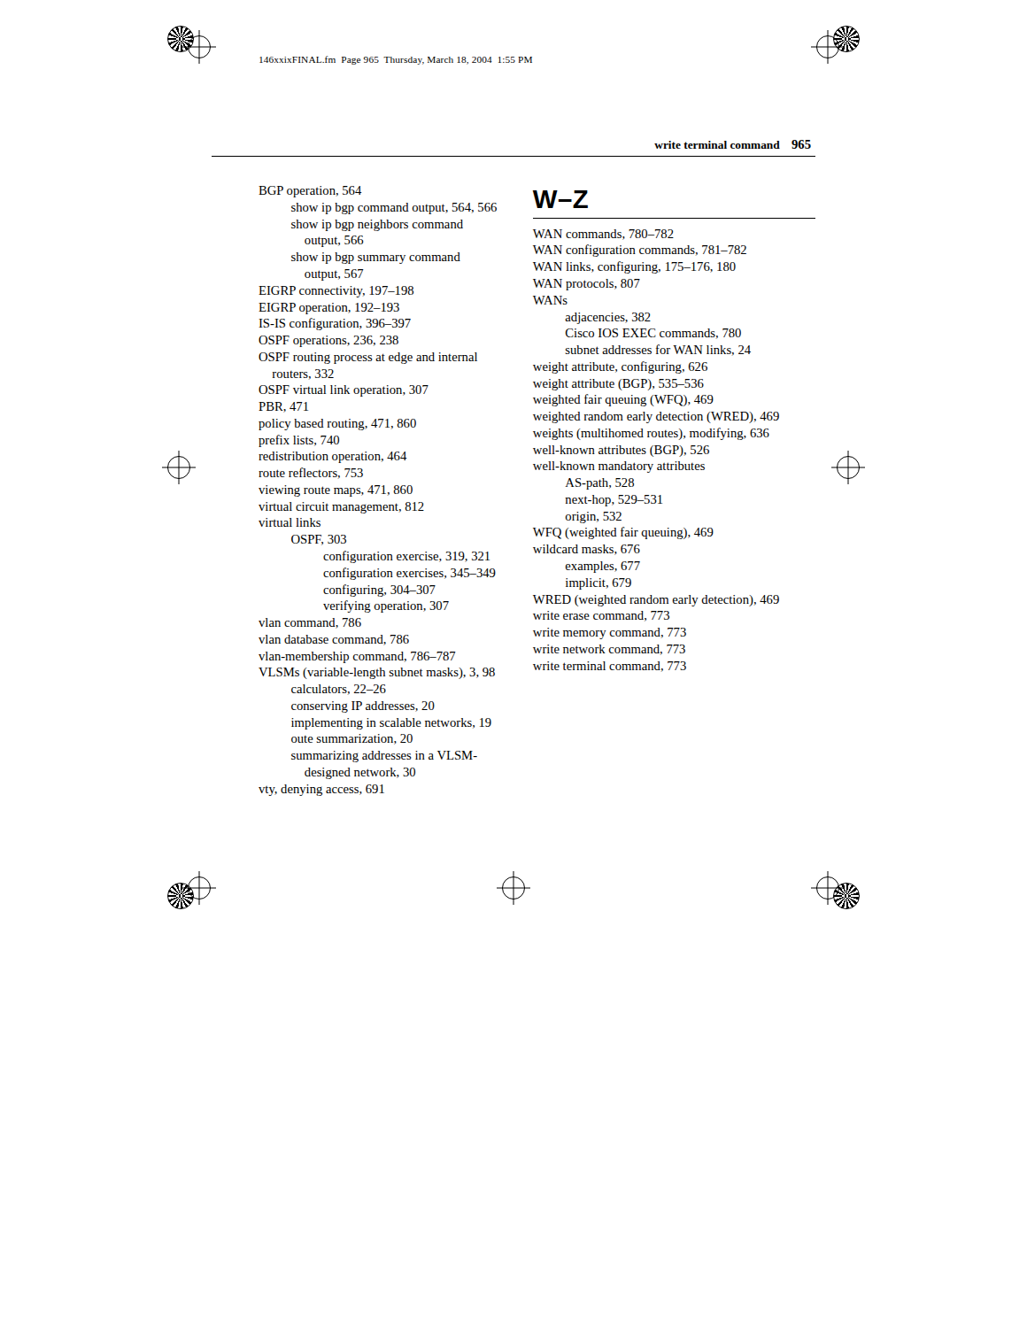146xxixFINAL.fm Page 965 Thursday, March 18, 2004 1:55 PM
write terminal command 965
BGP operation, 564
show ip bgp command output, 564, 566
show ip bgp neighbors command output, 566
show ip bgp summary command output, 567
EIGRP connectivity, 197–198
EIGRP operation, 192–193
IS-IS configuration, 396–397
OSPF operations, 236, 238
OSPF routing process at edge and internal routers, 332
OSPF virtual link operation, 307
PBR, 471
policy based routing, 471, 860
prefix lists, 740
redistribution operation, 464
route reflectors, 753
viewing route maps, 471, 860
virtual circuit management, 812
virtual links
OSPF, 303
configuration exercise, 319, 321
configuration exercises, 345–349
configuring, 304–307
verifying operation, 307
vlan command, 786
vlan database command, 786
vlan-membership command, 786–787
VLSMs (variable-length subnet masks), 3, 98
calculators, 22–26
conserving IP addresses, 20
implementing in scalable networks, 19
oute summarization, 20
summarizing addresses in a VLSM-designed network, 30
vty, denying access, 691
W–Z
WAN commands, 780–782
WAN configuration commands, 781–782
WAN links, configuring, 175–176, 180
WAN protocols, 807
WANs
adjacencies, 382
Cisco IOS EXEC commands, 780
subnet addresses for WAN links, 24
weight attribute, configuring, 626
weight attribute (BGP), 535–536
weighted fair queuing (WFQ), 469
weighted random early detection (WRED), 469
weights (multihomed routes), modifying, 636
well-known attributes (BGP), 526
well-known mandatory attributes
AS-path, 528
next-hop, 529–531
origin, 532
WFQ (weighted fair queuing), 469
wildcard masks, 676
examples, 677
implicit, 679
WRED (weighted random early detection), 469
write erase command, 773
write memory command, 773
write network command, 773
write terminal command, 773